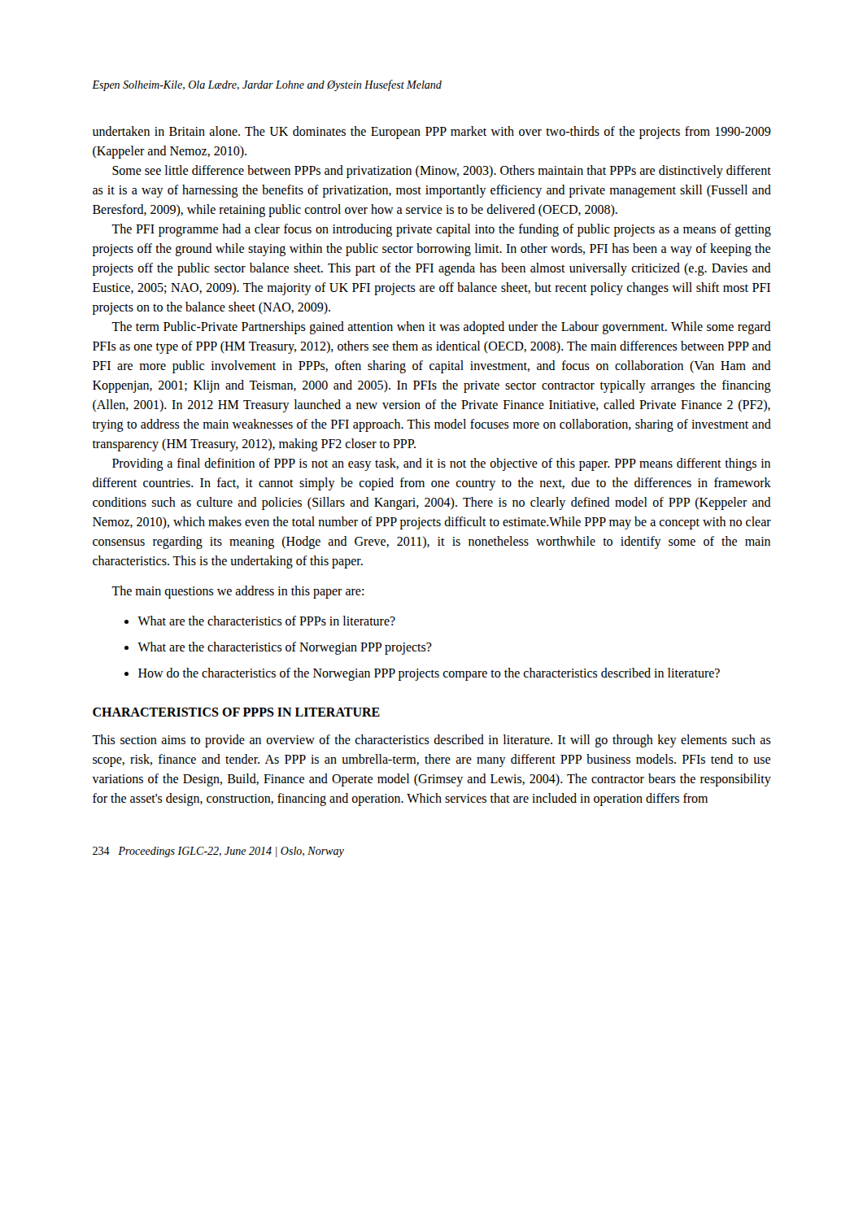Espen Solheim-Kile, Ola Lædre, Jardar Lohne and Øystein Husefest Meland
undertaken in Britain alone. The UK dominates the European PPP market with over two-thirds of the projects from 1990-2009 (Kappeler and Nemoz, 2010).
Some see little difference between PPPs and privatization (Minow, 2003). Others maintain that PPPs are distinctively different as it is a way of harnessing the benefits of privatization, most importantly efficiency and private management skill (Fussell and Beresford, 2009), while retaining public control over how a service is to be delivered (OECD, 2008).
The PFI programme had a clear focus on introducing private capital into the funding of public projects as a means of getting projects off the ground while staying within the public sector borrowing limit. In other words, PFI has been a way of keeping the projects off the public sector balance sheet. This part of the PFI agenda has been almost universally criticized (e.g. Davies and Eustice, 2005; NAO, 2009). The majority of UK PFI projects are off balance sheet, but recent policy changes will shift most PFI projects on to the balance sheet (NAO, 2009).
The term Public-Private Partnerships gained attention when it was adopted under the Labour government. While some regard PFIs as one type of PPP (HM Treasury, 2012), others see them as identical (OECD, 2008). The main differences between PPP and PFI are more public involvement in PPPs, often sharing of capital investment, and focus on collaboration (Van Ham and Koppenjan, 2001; Klijn and Teisman, 2000 and 2005). In PFIs the private sector contractor typically arranges the financing (Allen, 2001). In 2012 HM Treasury launched a new version of the Private Finance Initiative, called Private Finance 2 (PF2), trying to address the main weaknesses of the PFI approach. This model focuses more on collaboration, sharing of investment and transparency (HM Treasury, 2012), making PF2 closer to PPP.
Providing a final definition of PPP is not an easy task, and it is not the objective of this paper. PPP means different things in different countries. In fact, it cannot simply be copied from one country to the next, due to the differences in framework conditions such as culture and policies (Sillars and Kangari, 2004). There is no clearly defined model of PPP (Keppeler and Nemoz, 2010), which makes even the total number of PPP projects difficult to estimate.While PPP may be a concept with no clear consensus regarding its meaning (Hodge and Greve, 2011), it is nonetheless worthwhile to identify some of the main characteristics. This is the undertaking of this paper.
The main questions we address in this paper are:
What are the characteristics of PPPs in literature?
What are the characteristics of Norwegian PPP projects?
How do the characteristics of the Norwegian PPP projects compare to the characteristics described in literature?
Characteristics of PPPs in Literature
This section aims to provide an overview of the characteristics described in literature. It will go through key elements such as scope, risk, finance and tender. As PPP is an umbrella-term, there are many different PPP business models. PFIs tend to use variations of the Design, Build, Finance and Operate model (Grimsey and Lewis, 2004). The contractor bears the responsibility for the asset's design, construction, financing and operation. Which services that are included in operation differs from
234 Proceedings IGLC-22, June 2014 | Oslo, Norway